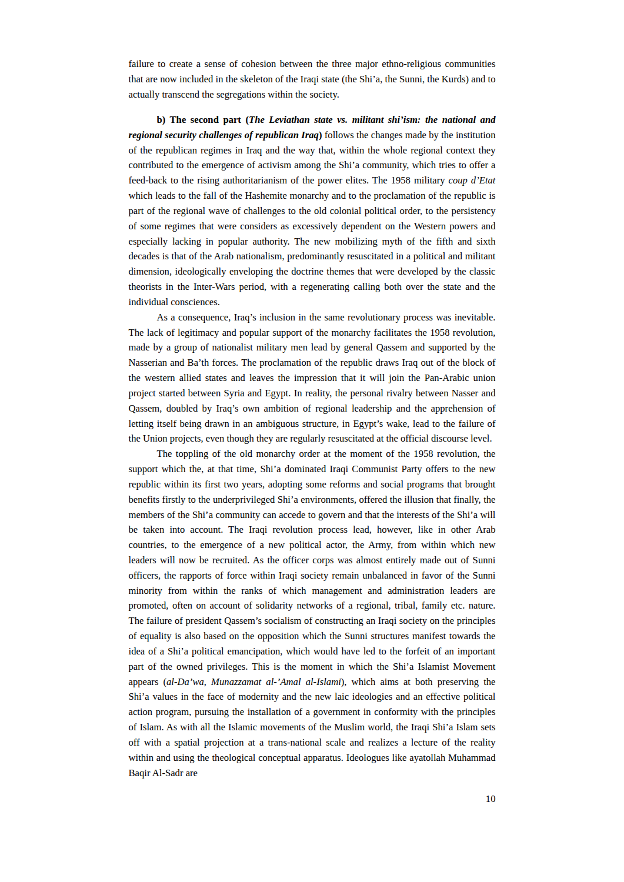failure to create a sense of cohesion between the three major ethno-religious communities that are now included in the skeleton of the Iraqi state (the Shi’a, the Sunni, the Kurds) and to actually transcend the segregations within the society.
b) The second part (The Leviathan state vs. militant shi’ism: the national and regional security challenges of republican Iraq) follows the changes made by the institution of the republican regimes in Iraq and the way that, within the whole regional context they contributed to the emergence of activism among the Shi’a community, which tries to offer a feed-back to the rising authoritarianism of the power elites. The 1958 military coup d’Etat which leads to the fall of the Hashemite monarchy and to the proclamation of the republic is part of the regional wave of challenges to the old colonial political order, to the persistency of some regimes that were considers as excessively dependent on the Western powers and especially lacking in popular authority. The new mobilizing myth of the fifth and sixth decades is that of the Arab nationalism, predominantly resuscitated in a political and militant dimension, ideologically enveloping the doctrine themes that were developed by the classic theorists in the Inter-Wars period, with a regenerating calling both over the state and the individual consciences.
As a consequence, Iraq’s inclusion in the same revolutionary process was inevitable. The lack of legitimacy and popular support of the monarchy facilitates the 1958 revolution, made by a group of nationalist military men lead by general Qassem and supported by the Nasserian and Ba’th forces. The proclamation of the republic draws Iraq out of the block of the western allied states and leaves the impression that it will join the Pan-Arabic union project started between Syria and Egypt. In reality, the personal rivalry between Nasser and Qassem, doubled by Iraq’s own ambition of regional leadership and the apprehension of letting itself being drawn in an ambiguous structure, in Egypt’s wake, lead to the failure of the Union projects, even though they are regularly resuscitated at the official discourse level.
The toppling of the old monarchy order at the moment of the 1958 revolution, the support which the, at that time, Shi’a dominated Iraqi Communist Party offers to the new republic within its first two years, adopting some reforms and social programs that brought benefits firstly to the underprivileged Shi’a environments, offered the illusion that finally, the members of the Shi’a community can accede to govern and that the interests of the Shi’a will be taken into account. The Iraqi revolution process lead, however, like in other Arab countries, to the emergence of a new political actor, the Army, from within which new leaders will now be recruited. As the officer corps was almost entirely made out of Sunni officers, the rapports of force within Iraqi society remain unbalanced in favor of the Sunni minority from within the ranks of which management and administration leaders are promoted, often on account of solidarity networks of a regional, tribal, family etc. nature. The failure of president Qassem’s socialism of constructing an Iraqi society on the principles of equality is also based on the opposition which the Sunni structures manifest towards the idea of a Shi’a political emancipation, which would have led to the forfeit of an important part of the owned privileges. This is the moment in which the Shi’a Islamist Movement appears (al-Da’wa, Munazzamat al-’Amal al-Islami), which aims at both preserving the Shi’a values in the face of modernity and the new laic ideologies and an effective political action program, pursuing the installation of a government in conformity with the principles of Islam. As with all the Islamic movements of the Muslim world, the Iraqi Shi’a Islam sets off with a spatial projection at a trans-national scale and realizes a lecture of the reality within and using the theological conceptual apparatus. Ideologues like ayatollah Muhammad Baqir Al-Sadr are
10